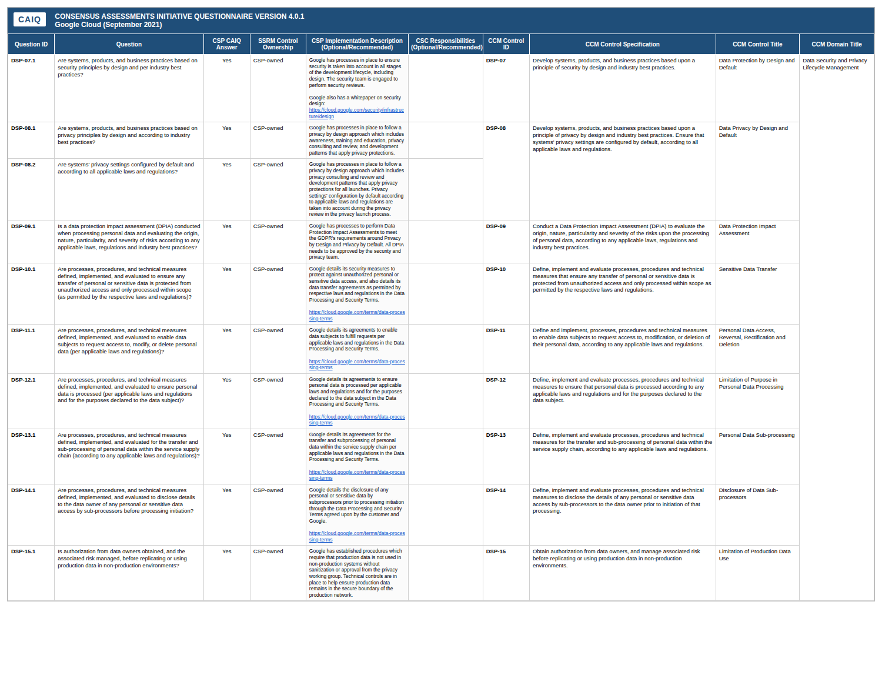CAIQ CONSENSUS ASSESSMENTS INITIATIVE QUESTIONNAIRE VERSION 4.0.1 Google Cloud (September 2021)
| Question ID | Question | CSP CAIQ Answer | SSRM Control Ownership | CSP Implementation Description (Optional/Recommended) | CSC Responsibilities (Optional/Recommended) | CCM Control ID | CCM Control Specification | CCM Control Title | CCM Domain Title |
| --- | --- | --- | --- | --- | --- | --- | --- | --- | --- |
| DSP-07.1 | Are systems, products, and business practices based on security principles by design and per industry best practices? | Yes | CSP-owned | Google has processes in place to ensure security is taken into account in all stages of the development lifecycle, including design. The security team is engaged to perform security reviews. Google also has a whitepaper on security design: https://cloud.google.com/security/infrastructure/design | | DSP-07 | Develop systems, products, and business practices based upon a principle of security by design and industry best practices. | Data Protection by Design and Default | Data Security and Privacy Lifecycle Management |
| DSP-08.1 | Are systems, products, and business practices based on privacy principles by design and according to industry best practices? | Yes | CSP-owned | Google has processes in place to follow a privacy by design approach which includes awareness, training and education, privacy consulting and review, and development patterns that apply privacy protections. | | DSP-08 | Develop systems, products, and business practices based upon a principle of privacy by design and industry best practices. Ensure that systems' privacy settings are configured by default, according to all applicable laws and regulations. | Data Privacy by Design and Default |
| DSP-08.2 | Are systems' privacy settings configured by default and according to all applicable laws and regulations? | Yes | CSP-owned | Google has processes in place to follow a privacy by design approach which includes privacy consulting and review and development patterns that apply privacy protections for all launches. Privacy settings' configuration by default according to applicable laws and regulations are taken into account during the privacy review in the privacy launch process. | |
| DSP-09.1 | Is a data protection impact assessment (DPIA) conducted when processing personal data and evaluating the origin, nature, particularity, and severity of risks according to any applicable laws, regulations and industry best practices? | Yes | CSP-owned | Google has processes to perform Data Protection Impact Assessments to meet the GDPR's requirements around Privacy by Design and Privacy by Default. All DPIA needs to be approved by the security and privacy team. | | DSP-09 | Conduct a Data Protection Impact Assessment (DPIA) to evaluate the origin, nature, particularity and severity of the risks upon the processing of personal data, according to any applicable laws, regulations and industry best practices. | Data Protection Impact Assessment |
| DSP-10.1 | Are processes, procedures, and technical measures defined, implemented, and evaluated to ensure any transfer of personal or sensitive data is protected from unauthorized access and only processed within scope (as permitted by the respective laws and regulations)? | Yes | CSP-owned | Google details its security measures to protect against unauthorized personal or sensitive data access, and also details its data transfer agreements as permitted by respective laws and regulations in the Data Processing and Security Terms. https://cloud.google.com/terms/data-processing-terms | | DSP-10 | Define, implement and evaluate processes, procedures and technical measures that ensure any transfer of personal or sensitive data is protected from unauthorized access and only processed within scope as permitted by the respective laws and regulations. | Sensitive Data Transfer |
| DSP-11.1 | Are processes, procedures, and technical measures defined, implemented, and evaluated to enable data subjects to request access to, modify, or delete personal data (per applicable laws and regulations)? | Yes | CSP-owned | Google details its agreements to enable data subjects to fulfill requests per applicable laws and regulations in the Data Processing and Security Terms. https://cloud.google.com/terms/data-processing-terms | | DSP-11 | Define and implement, processes, procedures and technical measures to enable data subjects to request access to, modification, or deletion of their personal data, according to any applicable laws and regulations. | Personal Data Access, Reversal, Rectification and Deletion |
| DSP-12.1 | Are processes, procedures, and technical measures defined, implemented, and evaluated to ensure personal data is processed (per applicable laws and regulations and for the purposes declared to the data subject)? | Yes | CSP-owned | Google details its agreements to ensure personal data is processed per applicable laws and regulations and for the purposes declared to the data subject in the Data Processing and Security Terms. https://cloud.google.com/terms/data-processing-terms | | DSP-12 | Define, implement and evaluate processes, procedures and technical measures to ensure that personal data is processed according to any applicable laws and regulations and for the purposes declared to the data subject. | Limitation of Purpose in Personal Data Processing |
| DSP-13.1 | Are processes, procedures, and technical measures defined, implemented, and evaluated for the transfer and sub-processing of personal data within the service supply chain (according to any applicable laws and regulations)? | Yes | CSP-owned | Google details its agreements for the transfer and subprocessing of personal data within the service supply chain per applicable laws and regulations in the Data Processing and Security Terms. https://cloud.google.com/terms/data-processing-terms | | DSP-13 | Define, implement and evaluate processes, procedures and technical measures for the transfer and sub-processing of personal data within the service supply chain, according to any applicable laws and regulations. | Personal Data Sub-processing |
| DSP-14.1 | Are processes, procedures, and technical measures defined, implemented, and evaluated to disclose details to the data owner of any personal or sensitive data access by sub-processors before processing initiation? | Yes | CSP-owned | Google details the disclosure of any personal or sensitive data by subprocessors prior to processing initiation through the Data Processing and Security Terms agreed upon by the customer and Google. https://cloud.google.com/terms/data-processing-terms | | DSP-14 | Define, implement and evaluate processes, procedures and technical measures to disclose the details of any personal or sensitive data access by sub-processors to the data owner prior to initiation of that processing. | Disclosure of Data Sub-processors |
| DSP-15.1 | Is authorization from data owners obtained, and the associated risk managed, before replicating or using production data in non-production environments? | Yes | CSP-owned | Google has established procedures which require that production data is not used in non-production systems without sanitization or approval from the privacy working group. Technical controls are in place to help ensure production data remains in the secure boundary of the production network. | | DSP-15 | Obtain authorization from data owners, and manage associated risk before replicating or using production data in non-production environments. | Limitation of Production Data Use |